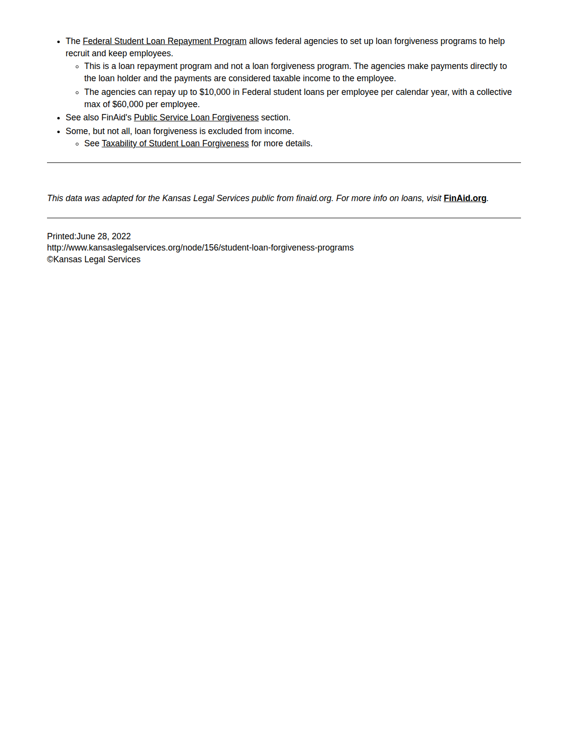The Federal Student Loan Repayment Program allows federal agencies to set up loan forgiveness programs to help recruit and keep employees.
This is a loan repayment program and not a loan forgiveness program. The agencies make payments directly to the loan holder and the payments are considered taxable income to the employee.
The agencies can repay up to $10,000 in Federal student loans per employee per calendar year, with a collective max of $60,000 per employee.
See also FinAid's Public Service Loan Forgiveness section.
Some, but not all, loan forgiveness is excluded from income.
See Taxability of Student Loan Forgiveness for more details.
This data was adapted for the Kansas Legal Services public from finaid.org. For more info on loans, visit FinAid.org.
Printed:June 28, 2022
http://www.kansaslegalservices.org/node/156/student-loan-forgiveness-programs
©Kansas Legal Services